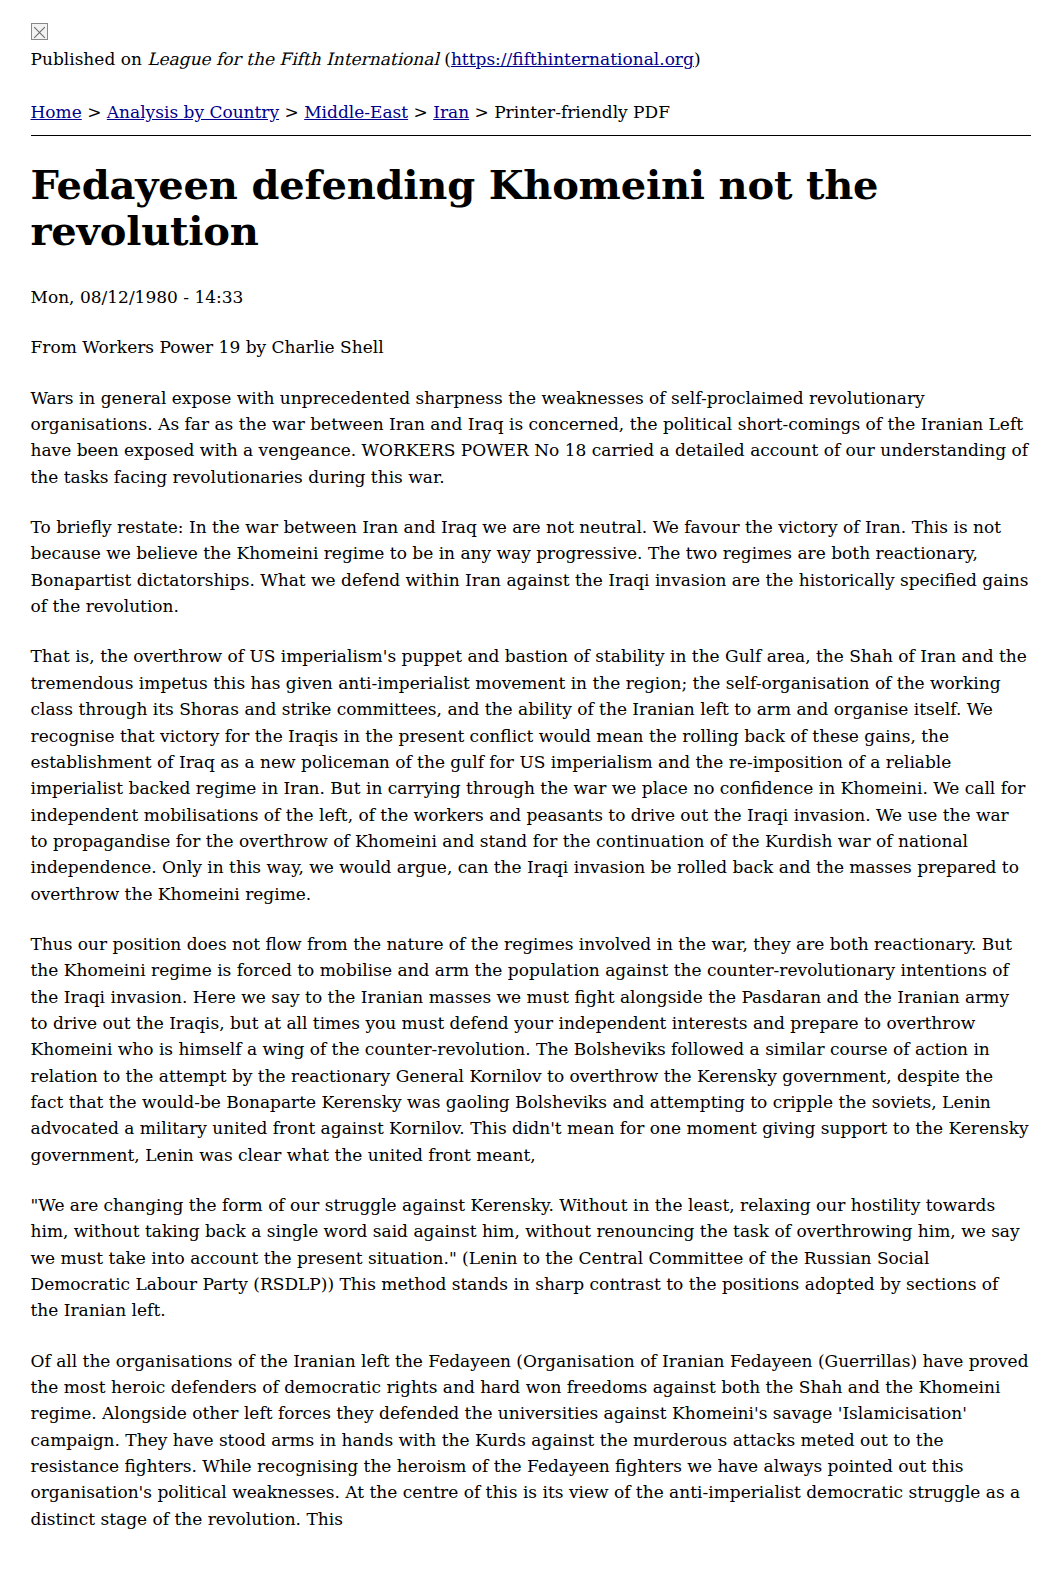Published on League for the Fifth International (https://fifthinternational.org)
Home > Analysis by Country > Middle-East > Iran > Printer-friendly PDF
Fedayeen defending Khomeini not the revolution
Mon, 08/12/1980 - 14:33
From Workers Power 19 by Charlie Shell
Wars in general expose with unprecedented sharpness the weaknesses of self-proclaimed revolutionary organisations. As far as the war between Iran and Iraq is concerned, the political short-comings of the Iranian Left have been exposed with a vengeance. WORKERS POWER No 18 carried a detailed account of our understanding of the tasks facing revolutionaries during this war.
To briefly restate: In the war between Iran and Iraq we are not neutral. We favour the victory of Iran. This is not because we believe the Khomeini regime to be in any way progressive. The two regimes are both reactionary, Bonapartist dictatorships. What we defend within Iran against the Iraqi invasion are the historically specified gains of the revolution.
That is, the overthrow of US imperialism's puppet and bastion of stability in the Gulf area, the Shah of Iran and the tremendous impetus this has given anti-imperialist movement in the region; the self-organisation of the working class through its Shoras and strike committees, and the ability of the Iranian left to arm and organise itself. We recognise that victory for the Iraqis in the present conflict would mean the rolling back of these gains, the establishment of Iraq as a new policeman of the gulf for US imperialism and the re-imposition of a reliable imperialist backed regime in Iran. But in carrying through the war we place no confidence in Khomeini. We call for independent mobilisations of the left, of the workers and peasants to drive out the Iraqi invasion. We use the war to propagandise for the overthrow of Khomeini and stand for the continuation of the Kurdish war of national independence. Only in this way, we would argue, can the Iraqi invasion be rolled back and the masses prepared to overthrow the Khomeini regime.
Thus our position does not flow from the nature of the regimes involved in the war, they are both reactionary. But the Khomeini regime is forced to mobilise and arm the population against the counter-revolutionary intentions of the Iraqi invasion. Here we say to the Iranian masses we must fight alongside the Pasdaran and the Iranian army to drive out the Iraqis, but at all times you must defend your independent interests and prepare to overthrow Khomeini who is himself a wing of the counter-revolution. The Bolsheviks followed a similar course of action in relation to the attempt by the reactionary General Kornilov to overthrow the Kerensky government, despite the fact that the would-be Bonaparte Kerensky was gaoling Bolsheviks and attempting to cripple the soviets, Lenin advocated a military united front against Kornilov. This didn't mean for one moment giving support to the Kerensky government, Lenin was clear what the united front meant,
"We are changing the form of our struggle against Kerensky. Without in the least, relaxing our hostility towards him, without taking back a single word said against him, without renouncing the task of overthrowing him, we say we must take into account the present situation." (Lenin to the Central Committee of the Russian Social Democratic Labour Party (RSDLP)) This method stands in sharp contrast to the positions adopted by sections of the Iranian left.
Of all the organisations of the Iranian left the Fedayeen (Organisation of Iranian Fedayeen (Guerrillas) have proved the most heroic defenders of democratic rights and hard won freedoms against both the Shah and the Khomeini regime. Alongside other left forces they defended the universities against Khomeini's savage 'Islamicisation' campaign. They have stood arms in hands with the Kurds against the murderous attacks meted out to the resistance fighters. While recognising the heroism of the Fedayeen fighters we have always pointed out this organisation's political weaknesses. At the centre of this is its view of the anti-imperialist democratic struggle as a distinct stage of the revolution. This